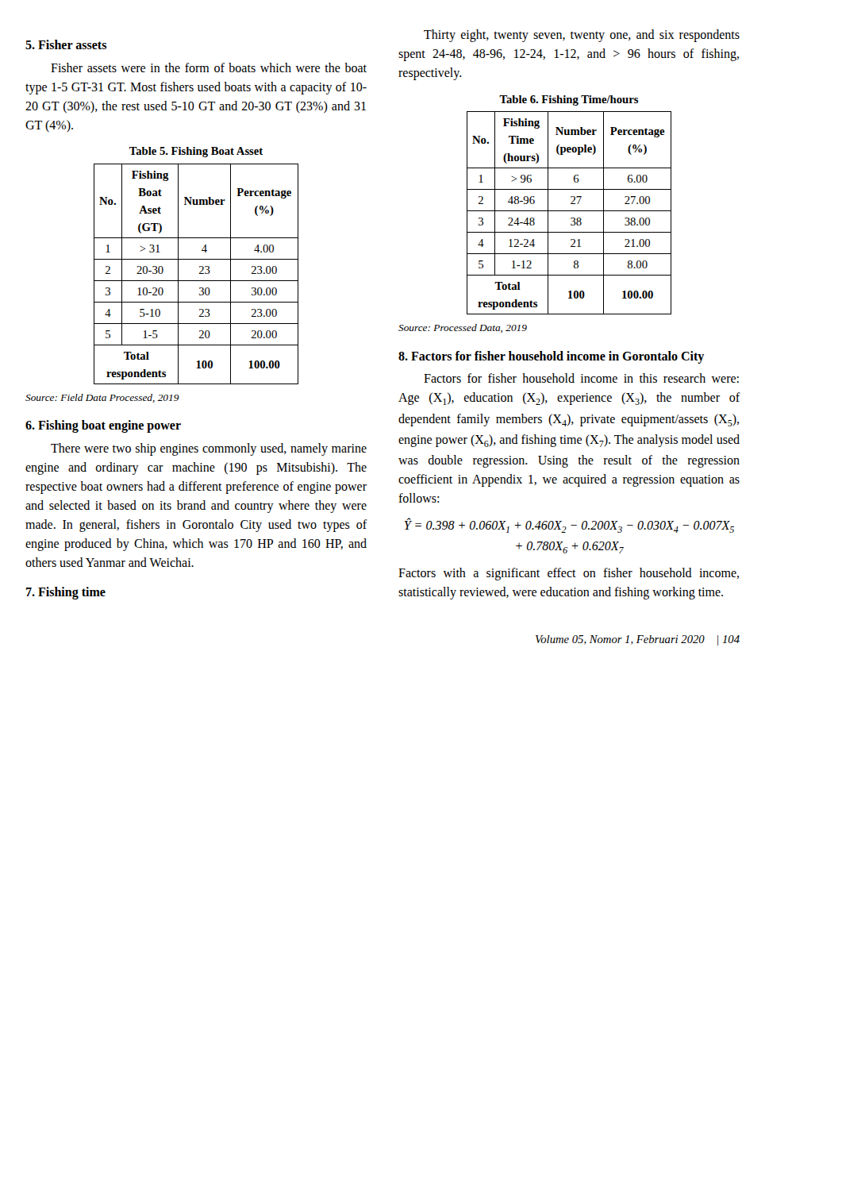5. Fisher assets
Fisher assets were in the form of boats which were the boat type 1-5 GT-31 GT. Most fishers used boats with a capacity of 10-20 GT (30%), the rest used 5-10 GT and 20-30 GT (23%) and 31 GT (4%).
Table 5. Fishing Boat Asset
| No. | Fishing Boat Aset (GT) | Number | Percentage (%) |
| --- | --- | --- | --- |
| 1 | > 31 | 4 | 4.00 |
| 2 | 20-30 | 23 | 23.00 |
| 3 | 10-20 | 30 | 30.00 |
| 4 | 5-10 | 23 | 23.00 |
| 5 | 1-5 | 20 | 20.00 |
| Total respondents | 100 | 100.00 |
Source: Field Data Processed, 2019
6. Fishing boat engine power
There were two ship engines commonly used, namely marine engine and ordinary car machine (190 ps Mitsubishi). The respective boat owners had a different preference of engine power and selected it based on its brand and country where they were made. In general, fishers in Gorontalo City used two types of engine produced by China, which was 170 HP and 160 HP, and others used Yanmar and Weichai.
7. Fishing time
Thirty eight, twenty seven, twenty one, and six respondents spent 24-48, 48-96, 12-24, 1-12, and > 96 hours of fishing, respectively.
Table 6. Fishing Time/hours
| No. | Fishing Time (hours) | Number (people) | Percentage (%) |
| --- | --- | --- | --- |
| 1 | > 96 | 6 | 6.00 |
| 2 | 48-96 | 27 | 27.00 |
| 3 | 24-48 | 38 | 38.00 |
| 4 | 12-24 | 21 | 21.00 |
| 5 | 1-12 | 8 | 8.00 |
| Total respondents | 100 | 100.00 |
Source: Processed Data, 2019
8. Factors for fisher household income in Gorontalo City
Factors for fisher household income in this research were: Age (X1), education (X2), experience (X3), the number of dependent family members (X4), private equipment/assets (X5), engine power (X6), and fishing time (X7). The analysis model used was double regression. Using the result of the regression coefficient in Appendix 1, we acquired a regression equation as follows:
Ŷ = 0.398 + 0.060X1 + 0.460X2 − 0.200X3 − 0.030X4 − 0.007X5 + 0.780X6 + 0.620X7
Factors with a significant effect on fisher household income, statistically reviewed, were education and fishing working time.
Volume 05, Nomor 1, Februari 2020 | 104